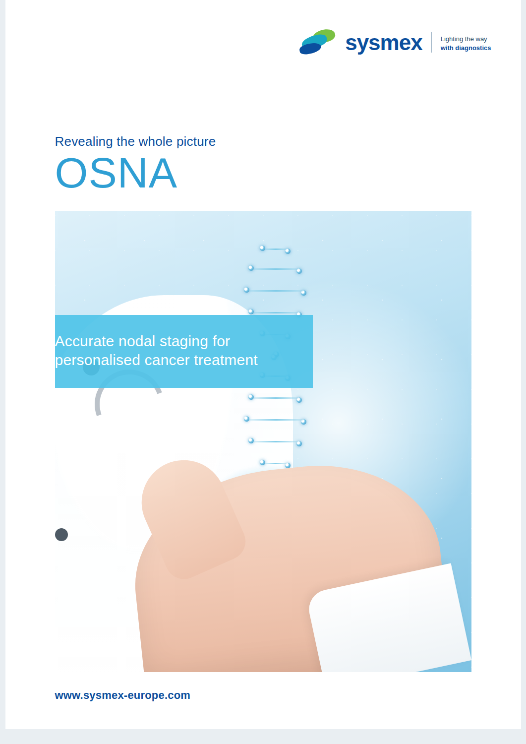sysmex
Lighting the way with diagnostics
Revealing the whole picture
OSNA
Accurate nodal staging for
personalised cancer treatment
www.sysmex-europe.com